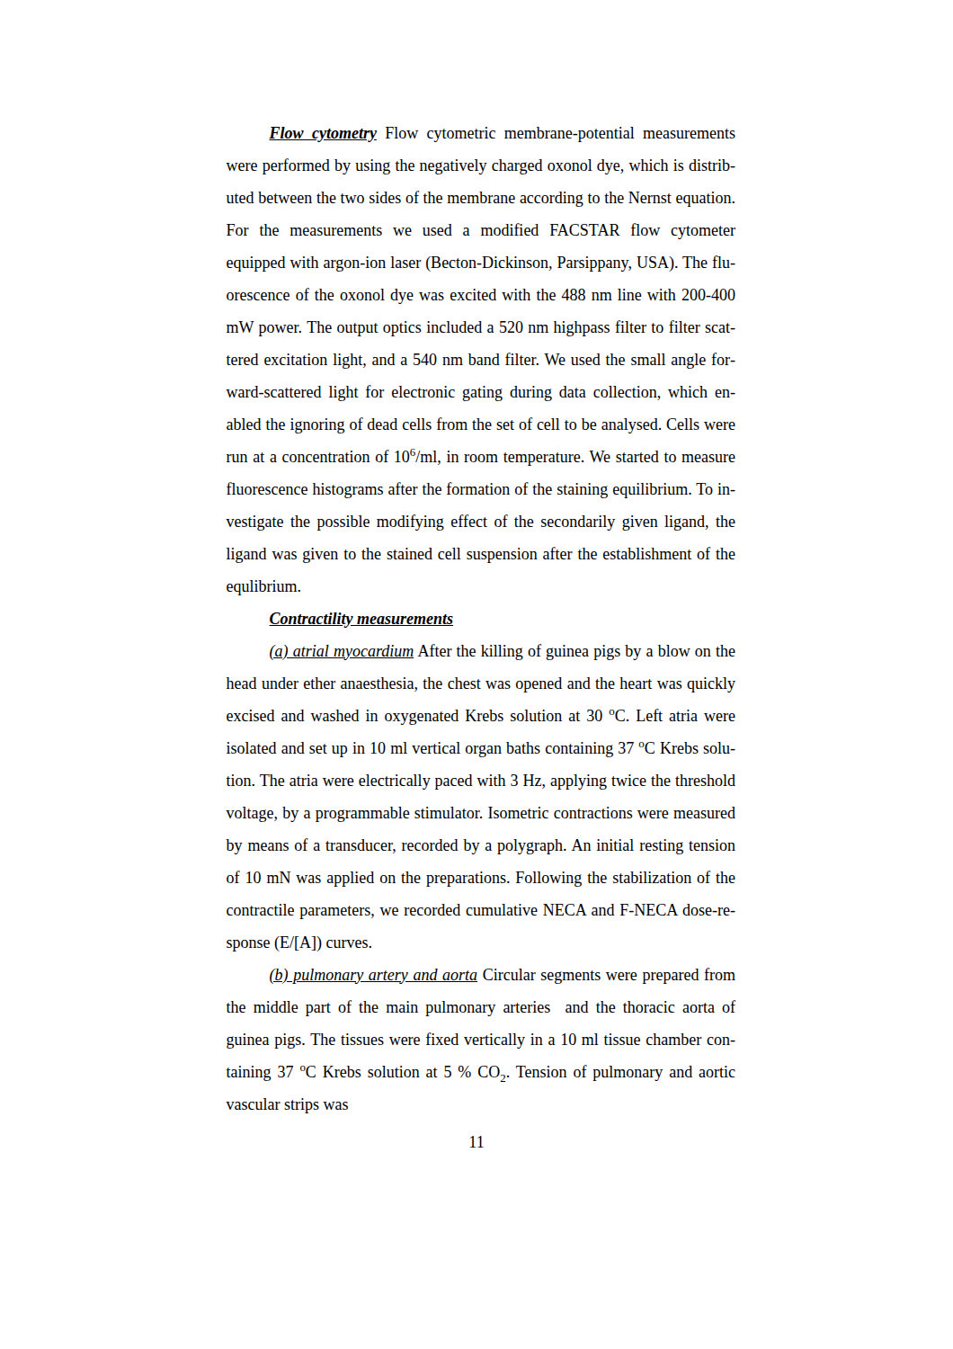Flow cytometry Flow cytometric membrane-potential measurements were performed by using the negatively charged oxonol dye, which is distributed between the two sides of the membrane according to the Nernst equation. For the measurements we used a modified FACSTAR flow cytometer equipped with argon-ion laser (Becton-Dickinson, Parsippany, USA). The fluorescence of the oxonol dye was excited with the 488 nm line with 200-400 mW power. The output optics included a 520 nm highpass filter to filter scattered excitation light, and a 540 nm band filter. We used the small angle forward-scattered light for electronic gating during data collection, which enabled the ignoring of dead cells from the set of cell to be analysed. Cells were run at a concentration of 106/ml, in room temperature. We started to measure fluorescence histograms after the formation of the staining equilibrium. To investigate the possible modifying effect of the secondarily given ligand, the ligand was given to the stained cell suspension after the establishment of the equlibrium.
Contractility measurements
(a) atrial myocardium After the killing of guinea pigs by a blow on the head under ether anaesthesia, the chest was opened and the heart was quickly excised and washed in oxygenated Krebs solution at 30 oC. Left atria were isolated and set up in 10 ml vertical organ baths containing 37 oC Krebs solution. The atria were electrically paced with 3 Hz, applying twice the threshold voltage, by a programmable stimulator. Isometric contractions were measured by means of a transducer, recorded by a polygraph. An initial resting tension of 10 mN was applied on the preparations. Following the stabilization of the contractile parameters, we recorded cumulative NECA and F-NECA dose-response (E/[A]) curves.
(b) pulmonary artery and aorta Circular segments were prepared from the middle part of the main pulmonary arteries and the thoracic aorta of guinea pigs. The tissues were fixed vertically in a 10 ml tissue chamber containing 37 oC Krebs solution at 5 % CO2. Tension of pulmonary and aortic vascular strips was
11